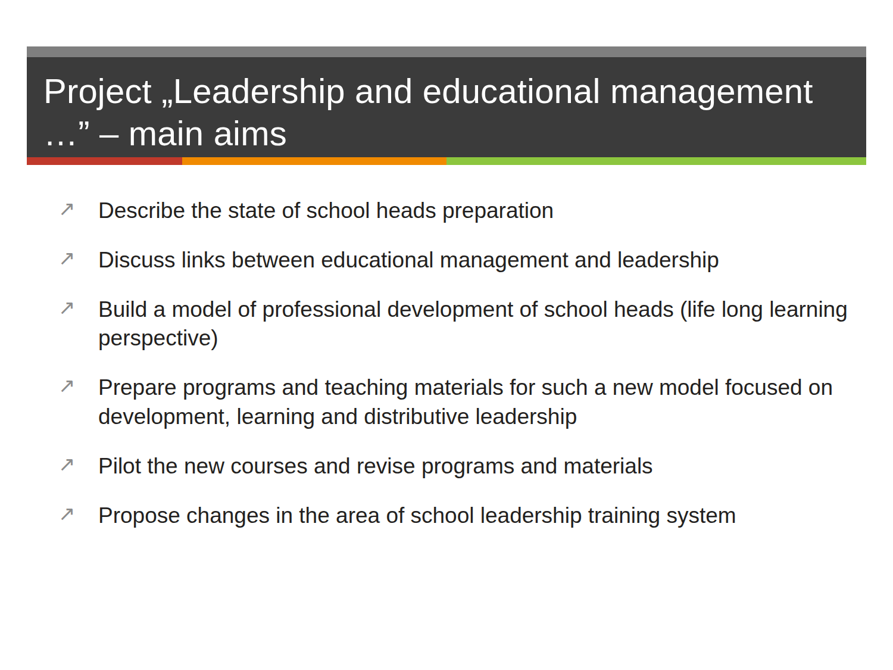Project „Leadership and educational management …” – main aims
Describe the state of school heads preparation
Discuss links between educational management and leadership
Build a model of professional development of school heads (life long learning perspective)
Prepare programs and teaching materials for such a new model focused on development, learning and distributive leadership
Pilot the new courses and revise programs and materials
Propose changes in the area of school leadership training system